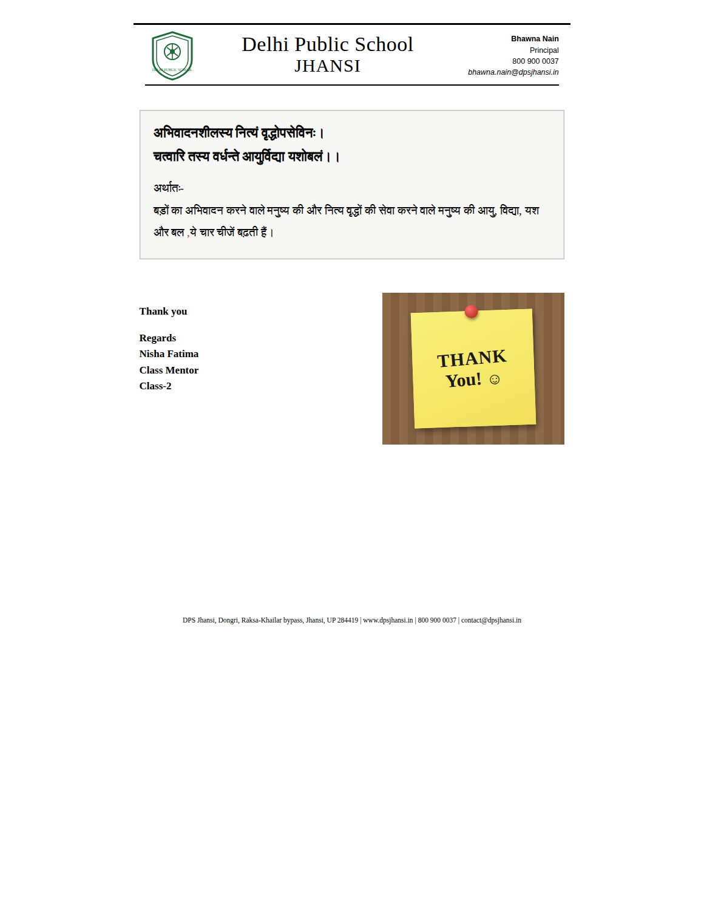DELHI PUBLIC SCHOOL
Delhi Public School
JHANSI
Bhawna Nain
Principal
800 900 0037
bhawna.nain@dpsjhansi.in
अभिवादनशीलस्य नित्यं वृद्धोपसेविनः।
चत्वारि तस्य वर्धन्ते आयुर्विद्या यशोबलं।।
अर्थातः-
बड़ों का अभिवादन करने वाले मनुष्य की और नित्य वृद्धों की सेवा करने वाले मनुष्य की आयु, विद्या, यश और बल , ये चार चीजें बढ़ती हैं।
Thank you
Regards
Nisha Fatima
Class Mentor
Class-2
THANK You! ☺
DPS Jhansi, Dongri, Raksa-Khailar bypass, Jhansi, UP 284419 | www.dpsjhansi.in | 800 900 0037 | contact@dpsjhansi.in